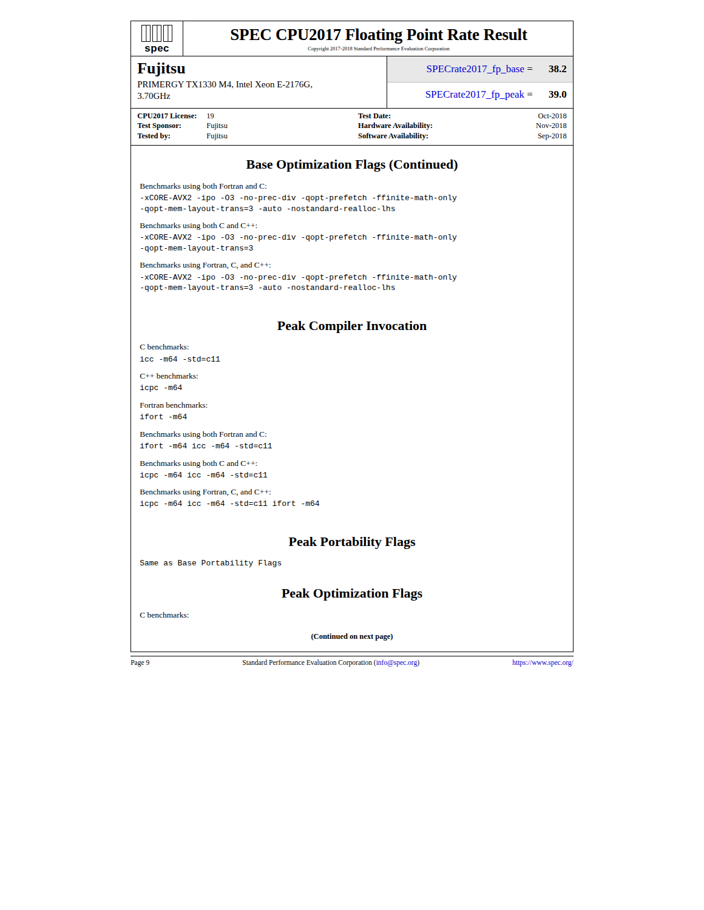spec
SPEC CPU2017 Floating Point Rate Result
Copyright 2017-2018 Standard Performance Evaluation Corporation
Fujitsu
PRIMERGY TX1330 M4, Intel Xeon E-2176G,
3.70GHz
SPECrate2017_fp_base = 38.2
SPECrate2017_fp_peak = 39.0
CPU2017 License: 19
Test Sponsor: Fujitsu
Tested by: Fujitsu
Test Date: Oct-2018
Hardware Availability: Nov-2018
Software Availability: Sep-2018
Base Optimization Flags (Continued)
Benchmarks using both Fortran and C:
-xCORE-AVX2 -ipo -O3 -no-prec-div -qopt-prefetch -ffinite-math-only
-qopt-mem-layout-trans=3 -auto -nostandard-realloc-lhs
Benchmarks using both C and C++:
-xCORE-AVX2 -ipo -O3 -no-prec-div -qopt-prefetch -ffinite-math-only
-qopt-mem-layout-trans=3
Benchmarks using Fortran, C, and C++:
-xCORE-AVX2 -ipo -O3 -no-prec-div -qopt-prefetch -ffinite-math-only
-qopt-mem-layout-trans=3 -auto -nostandard-realloc-lhs
Peak Compiler Invocation
C benchmarks:
icc -m64 -std=c11
C++ benchmarks:
icpc -m64
Fortran benchmarks:
ifort -m64
Benchmarks using both Fortran and C:
ifort -m64 icc -m64 -std=c11
Benchmarks using both C and C++:
icpc -m64 icc -m64 -std=c11
Benchmarks using Fortran, C, and C++:
icpc -m64 icc -m64 -std=c11 ifort -m64
Peak Portability Flags
Same as Base Portability Flags
Peak Optimization Flags
C benchmarks:
(Continued on next page)
Page 9
Standard Performance Evaluation Corporation (info@spec.org)
https://www.spec.org/